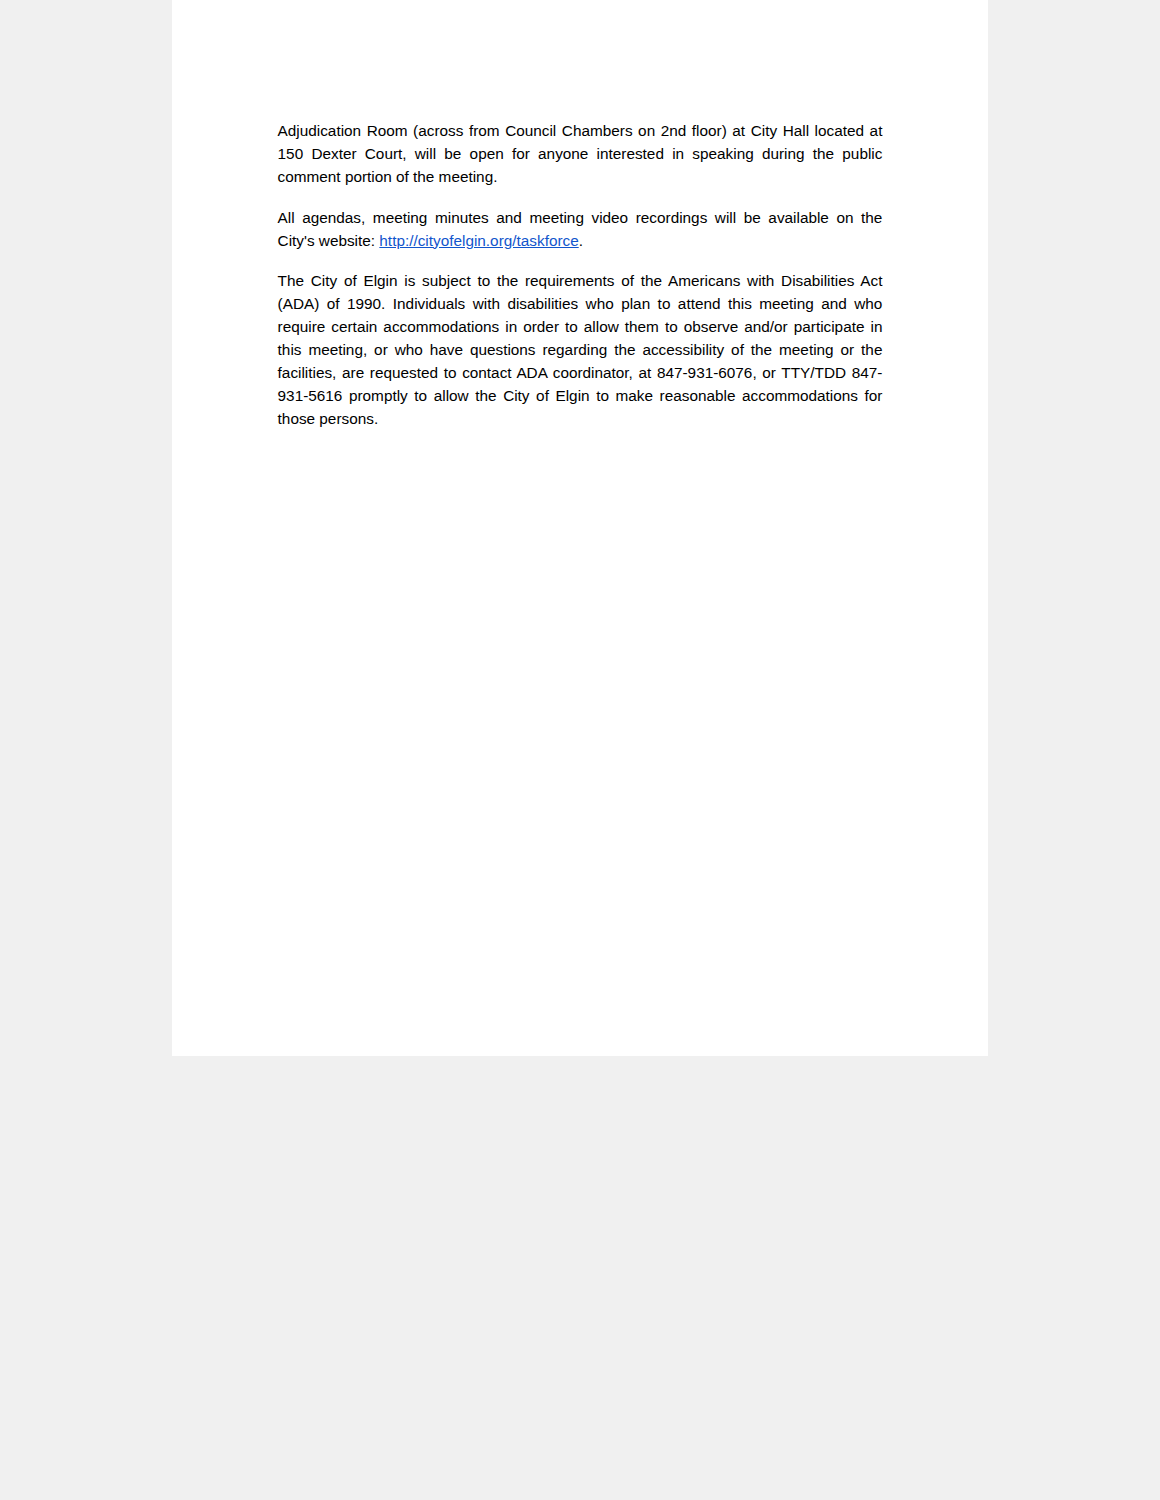Adjudication Room (across from Council Chambers on 2nd floor) at City Hall located at 150 Dexter Court, will be open for anyone interested in speaking during the public comment portion of the meeting.
All agendas, meeting minutes and meeting video recordings will be available on the City's website: http://cityofelgin.org/taskforce.
The City of Elgin is subject to the requirements of the Americans with Disabilities Act (ADA) of 1990. Individuals with disabilities who plan to attend this meeting and who require certain accommodations in order to allow them to observe and/or participate in this meeting, or who have questions regarding the accessibility of the meeting or the facilities, are requested to contact ADA coordinator, at 847-931-6076, or TTY/TDD 847-931-5616 promptly to allow the City of Elgin to make reasonable accommodations for those persons.